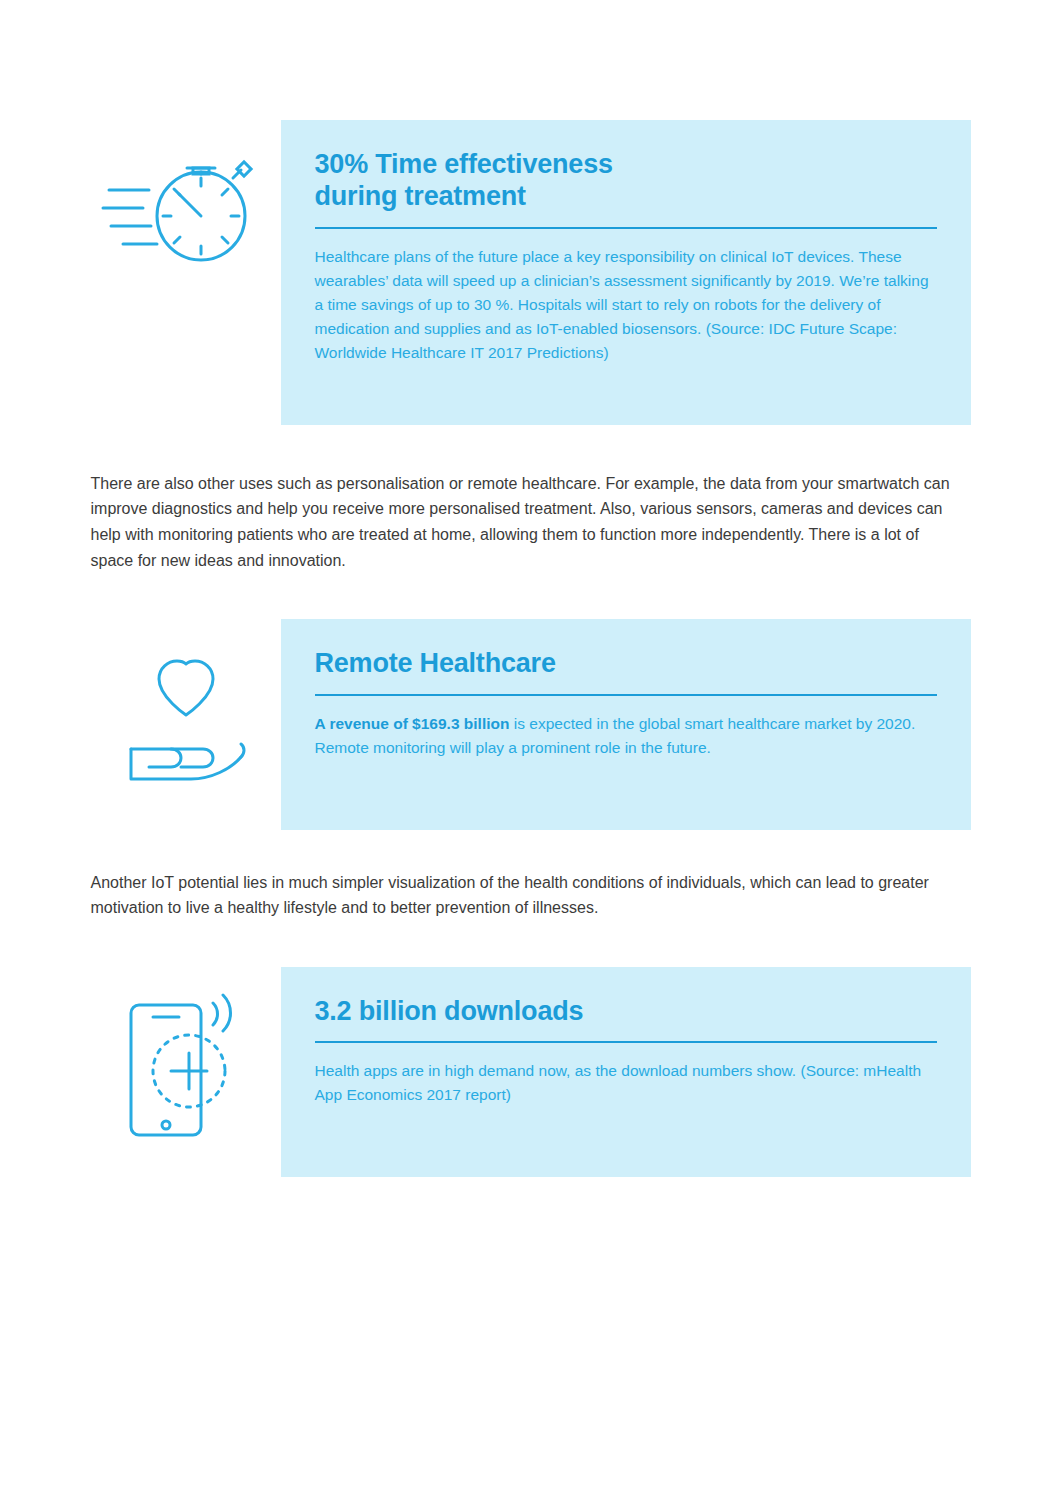30% Time effectiveness
during treatment
Healthcare plans of the future place a key responsibility on clinical IoT devices. These wearables’ data will speed up a clinician’s assessment significantly by 2019. We’re talking a time savings of up to 30 %. Hospitals will start to rely on robots for the delivery of medication and supplies and as IoT-enabled biosensors. (Source: IDC Future Scape: Worldwide Healthcare IT 2017 Predictions)
There are also other uses such as personalisation or remote healthcare. For example, the data from your smartwatch can improve diagnostics and help you receive more personalised treatment. Also, various sensors, cameras and devices can help with monitoring patients who are treated at home, allowing them to function more independently. There is a lot of space for new ideas and innovation.
Remote Healthcare
A revenue of $169.3 billion is expected in the global smart healthcare market by 2020. Remote monitoring will play a prominent role in the future.
Another IoT potential lies in much simpler visualization of the health conditions of individuals, which can lead to greater motivation to live a healthy lifestyle and to better prevention of illnesses.
3.2 billion downloads
Health apps are in high demand now, as the download numbers show. (Source: mHealth App Economics 2017 report)